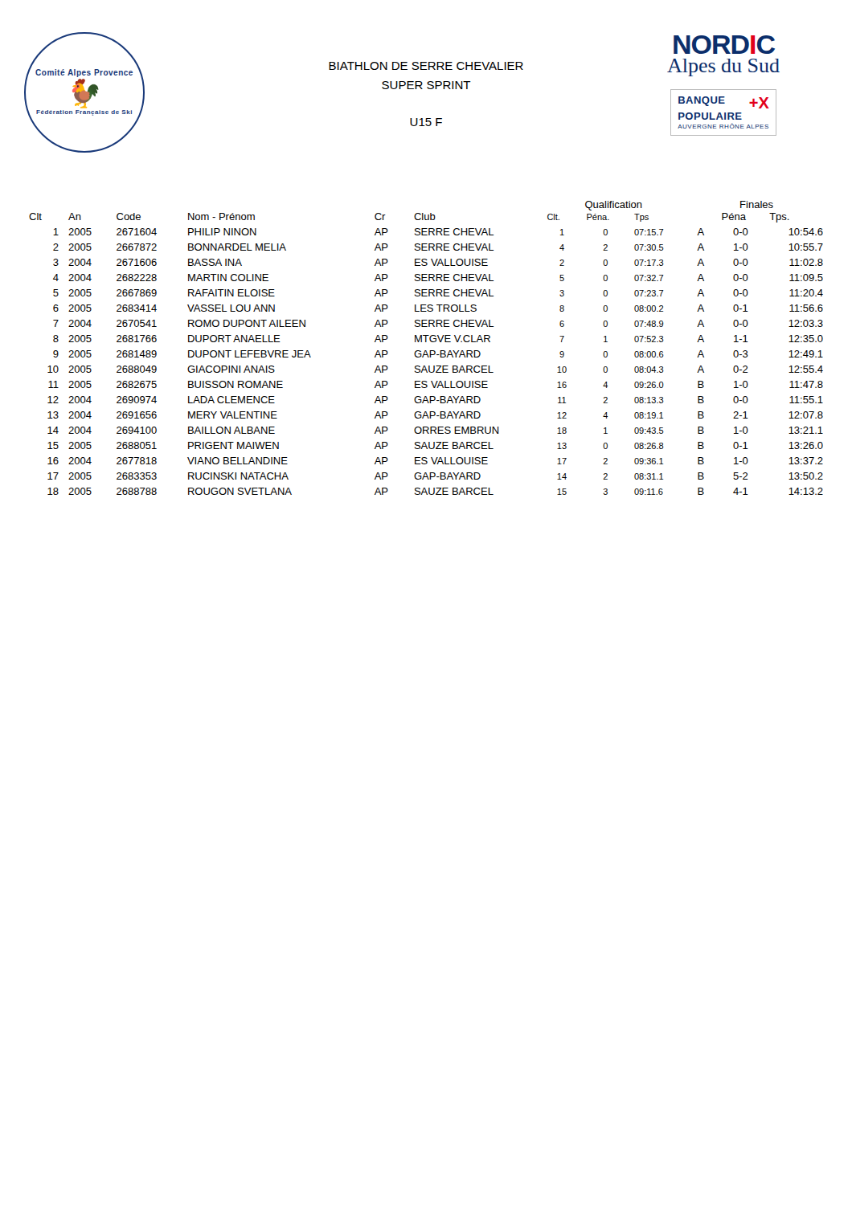Comité Alpes Provence
🐓
Fédération Française de Ski
BIATHLON DE SERRE CHEVALIER
SUPER SPRINT
U15 F
NORDIC
Alpes du Sud
+X
BANQUE
POPULAIRE
AUVERGNE RHÔNE ALPES
| | Qualification | Finales |
| --- | --- | --- |
| Clt | An | Code | Nom - Prénom | Cr | Club | Clt. | Péna. | Tps | | Péna | Tps. |
| 1 | 2005 | 2671604 | PHILIP NINON | AP | SERRE CHEVAL | 1 | 0 | 07:15.7 | A | 0-0 | 10:54.6 |
| 2 | 2005 | 2667872 | BONNARDEL MELIA | AP | SERRE CHEVAL | 4 | 2 | 07:30.5 | A | 1-0 | 10:55.7 |
| 3 | 2004 | 2671606 | BASSA INA | AP | ES VALLOUISE | 2 | 0 | 07:17.3 | A | 0-0 | 11:02.8 |
| 4 | 2004 | 2682228 | MARTIN COLINE | AP | SERRE CHEVAL | 5 | 0 | 07:32.7 | A | 0-0 | 11:09.5 |
| 5 | 2005 | 2667869 | RAFAITIN ELOISE | AP | SERRE CHEVAL | 3 | 0 | 07:23.7 | A | 0-0 | 11:20.4 |
| 6 | 2005 | 2683414 | VASSEL LOU ANN | AP | LES TROLLS | 8 | 0 | 08:00.2 | A | 0-1 | 11:56.6 |
| 7 | 2004 | 2670541 | ROMO DUPONT AILEEN | AP | SERRE CHEVAL | 6 | 0 | 07:48.9 | A | 0-0 | 12:03.3 |
| 8 | 2005 | 2681766 | DUPORT ANAELLE | AP | MTGVE V.CLAR | 7 | 1 | 07:52.3 | A | 1-1 | 12:35.0 |
| 9 | 2005 | 2681489 | DUPONT LEFEBVRE JEA | AP | GAP-BAYARD | 9 | 0 | 08:00.6 | A | 0-3 | 12:49.1 |
| 10 | 2005 | 2688049 | GIACOPINI ANAIS | AP | SAUZE BARCEL | 10 | 0 | 08:04.3 | A | 0-2 | 12:55.4 |
| 11 | 2005 | 2682675 | BUISSON ROMANE | AP | ES VALLOUISE | 16 | 4 | 09:26.0 | B | 1-0 | 11:47.8 |
| 12 | 2004 | 2690974 | LADA CLEMENCE | AP | GAP-BAYARD | 11 | 2 | 08:13.3 | B | 0-0 | 11:55.1 |
| 13 | 2004 | 2691656 | MERY VALENTINE | AP | GAP-BAYARD | 12 | 4 | 08:19.1 | B | 2-1 | 12:07.8 |
| 14 | 2004 | 2694100 | BAILLON ALBANE | AP | ORRES EMBRUN | 18 | 1 | 09:43.5 | B | 1-0 | 13:21.1 |
| 15 | 2005 | 2688051 | PRIGENT MAIWEN | AP | SAUZE BARCEL | 13 | 0 | 08:26.8 | B | 0-1 | 13:26.0 |
| 16 | 2004 | 2677818 | VIANO BELLANDINE | AP | ES VALLOUISE | 17 | 2 | 09:36.1 | B | 1-0 | 13:37.2 |
| 17 | 2005 | 2683353 | RUCINSKI NATACHA | AP | GAP-BAYARD | 14 | 2 | 08:31.1 | B | 5-2 | 13:50.2 |
| 18 | 2005 | 2688788 | ROUGON SVETLANA | AP | SAUZE BARCEL | 15 | 3 | 09:11.6 | B | 4-1 | 14:13.2 |